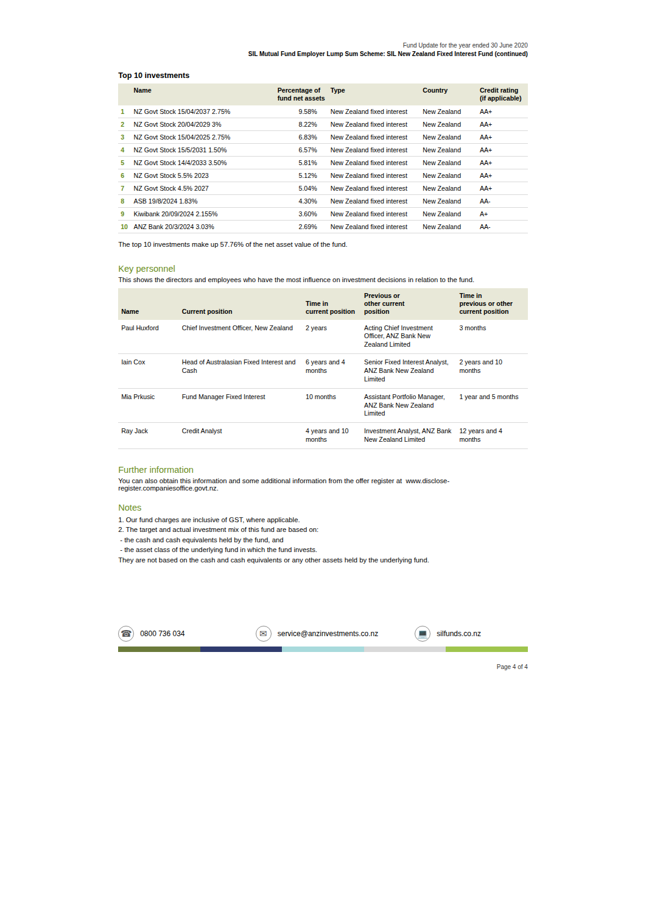Fund Update for the year ended 30 June 2020
SIL Mutual Fund Employer Lump Sum Scheme: SIL New Zealand Fixed Interest Fund (continued)
Top 10 investments
| | Name | Percentage of fund net assets | Type | Country | Credit rating (if applicable) |
| --- | --- | --- | --- | --- | --- |
| 1 | NZ Govt Stock 15/04/2037 2.75% | 9.58% | New Zealand fixed interest | New Zealand | AA+ |
| 2 | NZ Govt Stock 20/04/2029 3% | 8.22% | New Zealand fixed interest | New Zealand | AA+ |
| 3 | NZ Govt Stock 15/04/2025 2.75% | 6.83% | New Zealand fixed interest | New Zealand | AA+ |
| 4 | NZ Govt Stock 15/5/2031 1.50% | 6.57% | New Zealand fixed interest | New Zealand | AA+ |
| 5 | NZ Govt Stock 14/4/2033 3.50% | 5.81% | New Zealand fixed interest | New Zealand | AA+ |
| 6 | NZ Govt Stock 5.5% 2023 | 5.12% | New Zealand fixed interest | New Zealand | AA+ |
| 7 | NZ Govt Stock 4.5% 2027 | 5.04% | New Zealand fixed interest | New Zealand | AA+ |
| 8 | ASB 19/8/2024 1.83% | 4.30% | New Zealand fixed interest | New Zealand | AA- |
| 9 | Kiwibank 20/09/2024 2.155% | 3.60% | New Zealand fixed interest | New Zealand | A+ |
| 10 | ANZ Bank 20/3/2024 3.03% | 2.69% | New Zealand fixed interest | New Zealand | AA- |
The top 10 investments make up 57.76% of the net asset value of the fund.
Key personnel
This shows the directors and employees who have the most influence on investment decisions in relation to the fund.
| Name | Current position | Time in current position | Previous or other current position | Time in previous or other current position |
| --- | --- | --- | --- | --- |
| Paul Huxford | Chief Investment Officer, New Zealand | 2 years | Acting Chief Investment Officer, ANZ Bank New Zealand Limited | 3 months |
| Iain Cox | Head of Australasian Fixed Interest and Cash | 6 years and 4 months | Senior Fixed Interest Analyst, ANZ Bank New Zealand Limited | 2 years and 10 months |
| Mia Prkusic | Fund Manager Fixed Interest | 10 months | Assistant Portfolio Manager, ANZ Bank New Zealand Limited | 1 year and 5 months |
| Ray Jack | Credit Analyst | 4 years and 10 months | Investment Analyst, ANZ Bank New Zealand Limited | 12 years and 4 months |
Further information
You can also obtain this information and some additional information from the offer register at www.disclose-register.companiesoffice.govt.nz.
Notes
1. Our fund charges are inclusive of GST, where applicable.
2. The target and actual investment mix of this fund are based on:
- the cash and cash equivalents held by the fund, and
- the asset class of the underlying fund in which the fund invests.
They are not based on the cash and cash equivalents or any other assets held by the underlying fund.
☎ 0800 736 034
✉ service@anzinvestments.co.nz
💻 silfunds.co.nz
Page 4 of 4